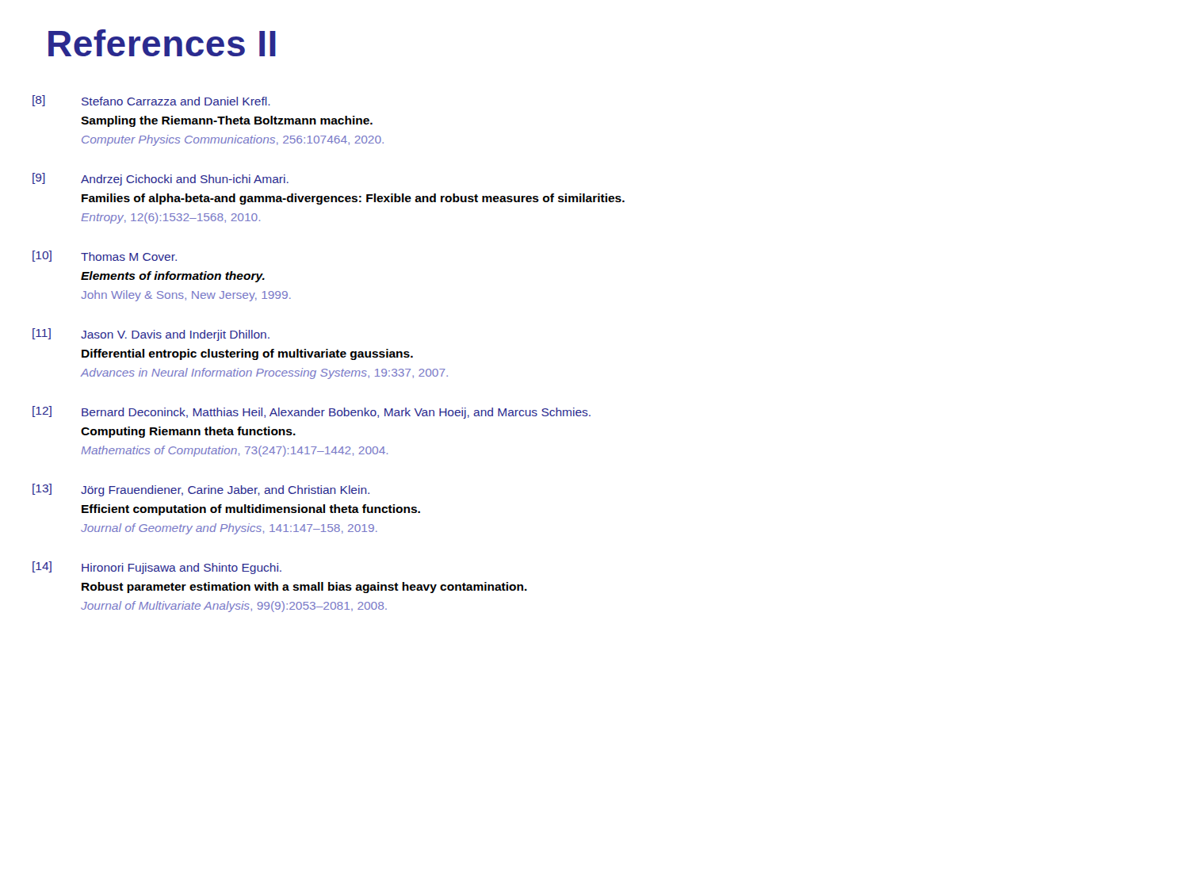References II
[8]
Stefano Carrazza and Daniel Krefl. Sampling the Riemann-Theta Boltzmann machine. Computer Physics Communications, 256:107464, 2020.
[9]
Andrzej Cichocki and Shun-ichi Amari. Families of alpha-beta-and gamma-divergences: Flexible and robust measures of similarities. Entropy, 12(6):1532–1568, 2010.
[10]
Thomas M Cover. Elements of information theory. John Wiley & Sons, New Jersey, 1999.
[11]
Jason V. Davis and Inderjit Dhillon. Differential entropic clustering of multivariate gaussians. Advances in Neural Information Processing Systems, 19:337, 2007.
[12]
Bernard Deconinck, Matthias Heil, Alexander Bobenko, Mark Van Hoeij, and Marcus Schmies. Computing Riemann theta functions. Mathematics of Computation, 73(247):1417–1442, 2004.
[13]
Jörg Frauendiener, Carine Jaber, and Christian Klein. Efficient computation of multidimensional theta functions. Journal of Geometry and Physics, 141:147–158, 2019.
[14]
Hironori Fujisawa and Shinto Eguchi. Robust parameter estimation with a small bias against heavy contamination. Journal of Multivariate Analysis, 99(9):2053–2081, 2008.